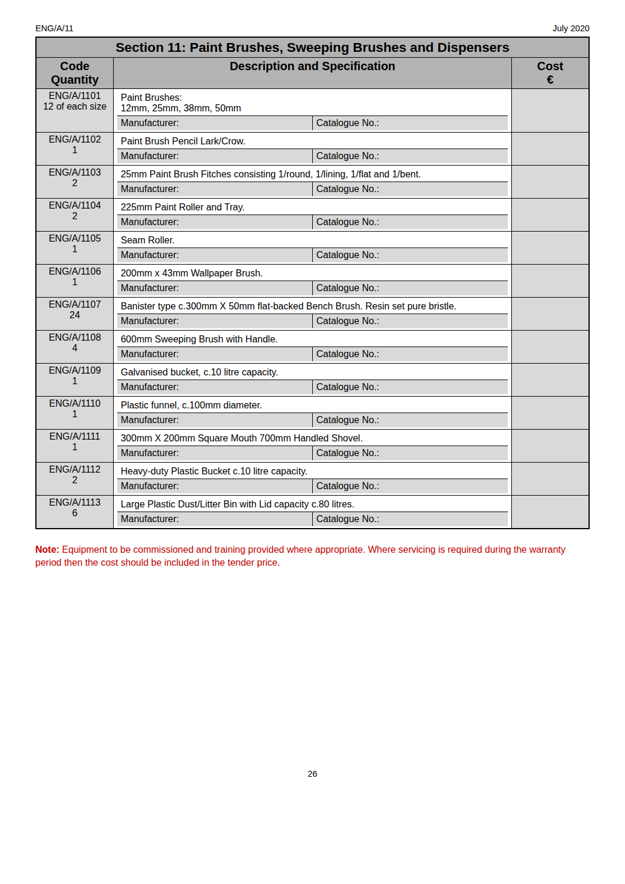ENG/A/11 July 2020
| Section 11: Paint Brushes, Sweeping Brushes and Dispensers |
| Code Quantity | Description and Specification | Cost € |
| ENG/A/1101 12 of each size | / Paint Brushes: 12mm, 25mm, 38mm, 50mm / / Manufacturer: / Catalogue No.: / | |
| ENG/A/1102 1 | / Paint Brush Pencil Lark/Crow. / / Manufacturer: / Catalogue No.: / | |
| ENG/A/1103 2 | / 25mm Paint Brush Fitches consisting 1/round, 1/lining, 1/flat and 1/bent. / / Manufacturer: / Catalogue No.: / | |
| ENG/A/1104 2 | / 225mm Paint Roller and Tray. / / Manufacturer: / Catalogue No.: / | |
| ENG/A/1105 1 | / Seam Roller. / / Manufacturer: / Catalogue No.: / | |
| ENG/A/1106 1 | / 200mm x 43mm Wallpaper Brush. / / Manufacturer: / Catalogue No.: / | |
| ENG/A/1107 24 | / Banister type c.300mm X 50mm flat-backed Bench Brush. Resin set pure bristle. / / Manufacturer: / Catalogue No.: / | |
| ENG/A/1108 4 | / 600mm Sweeping Brush with Handle. / / Manufacturer: / Catalogue No.: / | |
| ENG/A/1109 1 | / Galvanised bucket, c.10 litre capacity. / / Manufacturer: / Catalogue No.: / | |
| ENG/A/1110 1 | / Plastic funnel, c.100mm diameter. / / Manufacturer: / Catalogue No.: / | |
| ENG/A/1111 1 | / 300mm X 200mm Square Mouth 700mm Handled Shovel. / / Manufacturer: / Catalogue No.: / | |
| ENG/A/1112 2 | / Heavy-duty Plastic Bucket c.10 litre capacity. / / Manufacturer: / Catalogue No.: / | |
| ENG/A/1113 6 | / Large Plastic Dust/Litter Bin with Lid capacity c.80 litres. / / Manufacturer: / Catalogue No.: / | |
Note: Equipment to be commissioned and training provided where appropriate. Where servicing is required during the warranty period then the cost should be included in the tender price.
26